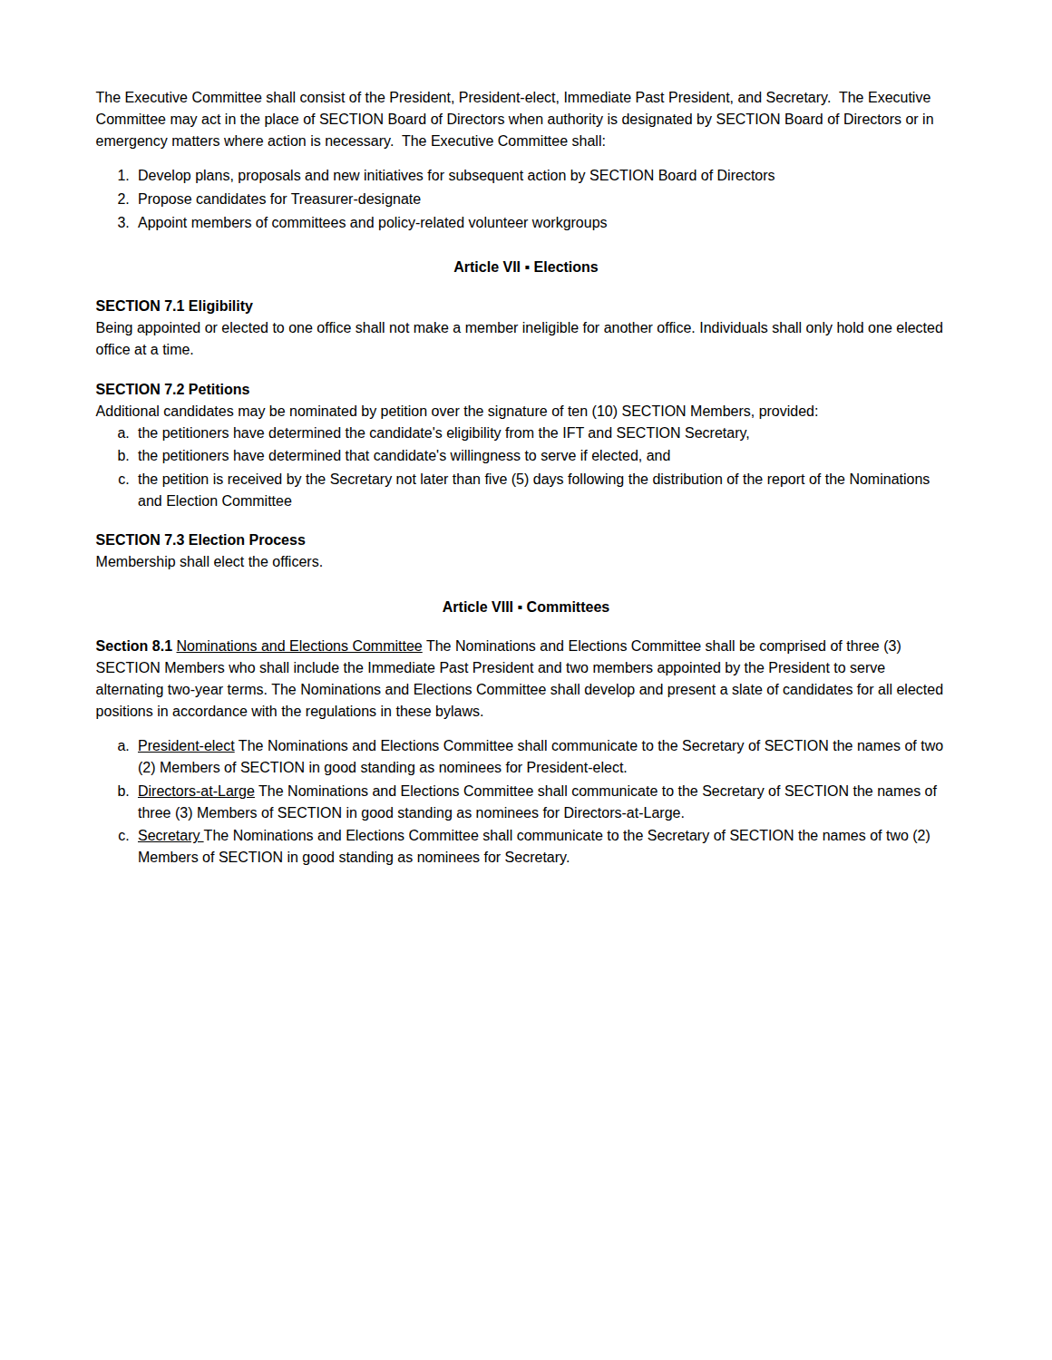The Executive Committee shall consist of the President, President-elect, Immediate Past President, and Secretary. The Executive Committee may act in the place of SECTION Board of Directors when authority is designated by SECTION Board of Directors or in emergency matters where action is necessary. The Executive Committee shall:
Develop plans, proposals and new initiatives for subsequent action by SECTION Board of Directors
Propose candidates for Treasurer-designate
Appoint members of committees and policy-related volunteer workgroups
Article VII ▪ Elections
SECTION 7.1 Eligibility
Being appointed or elected to one office shall not make a member ineligible for another office. Individuals shall only hold one elected office at a time.
SECTION 7.2 Petitions
Additional candidates may be nominated by petition over the signature of ten (10) SECTION Members, provided:
the petitioners have determined the candidate's eligibility from the IFT and SECTION Secretary,
the petitioners have determined that candidate's willingness to serve if elected, and
the petition is received by the Secretary not later than five (5) days following the distribution of the report of the Nominations and Election Committee
SECTION 7.3 Election Process
Membership shall elect the officers.
Article VIII ▪ Committees
Section 8.1 Nominations and Elections Committee The Nominations and Elections Committee shall be comprised of three (3) SECTION Members who shall include the Immediate Past President and two members appointed by the President to serve alternating two-year terms. The Nominations and Elections Committee shall develop and present a slate of candidates for all elected positions in accordance with the regulations in these bylaws.
President-elect The Nominations and Elections Committee shall communicate to the Secretary of SECTION the names of two (2) Members of SECTION in good standing as nominees for President-elect.
Directors-at-Large The Nominations and Elections Committee shall communicate to the Secretary of SECTION the names of three (3) Members of SECTION in good standing as nominees for Directors-at-Large.
Secretary The Nominations and Elections Committee shall communicate to the Secretary of SECTION the names of two (2) Members of SECTION in good standing as nominees for Secretary.